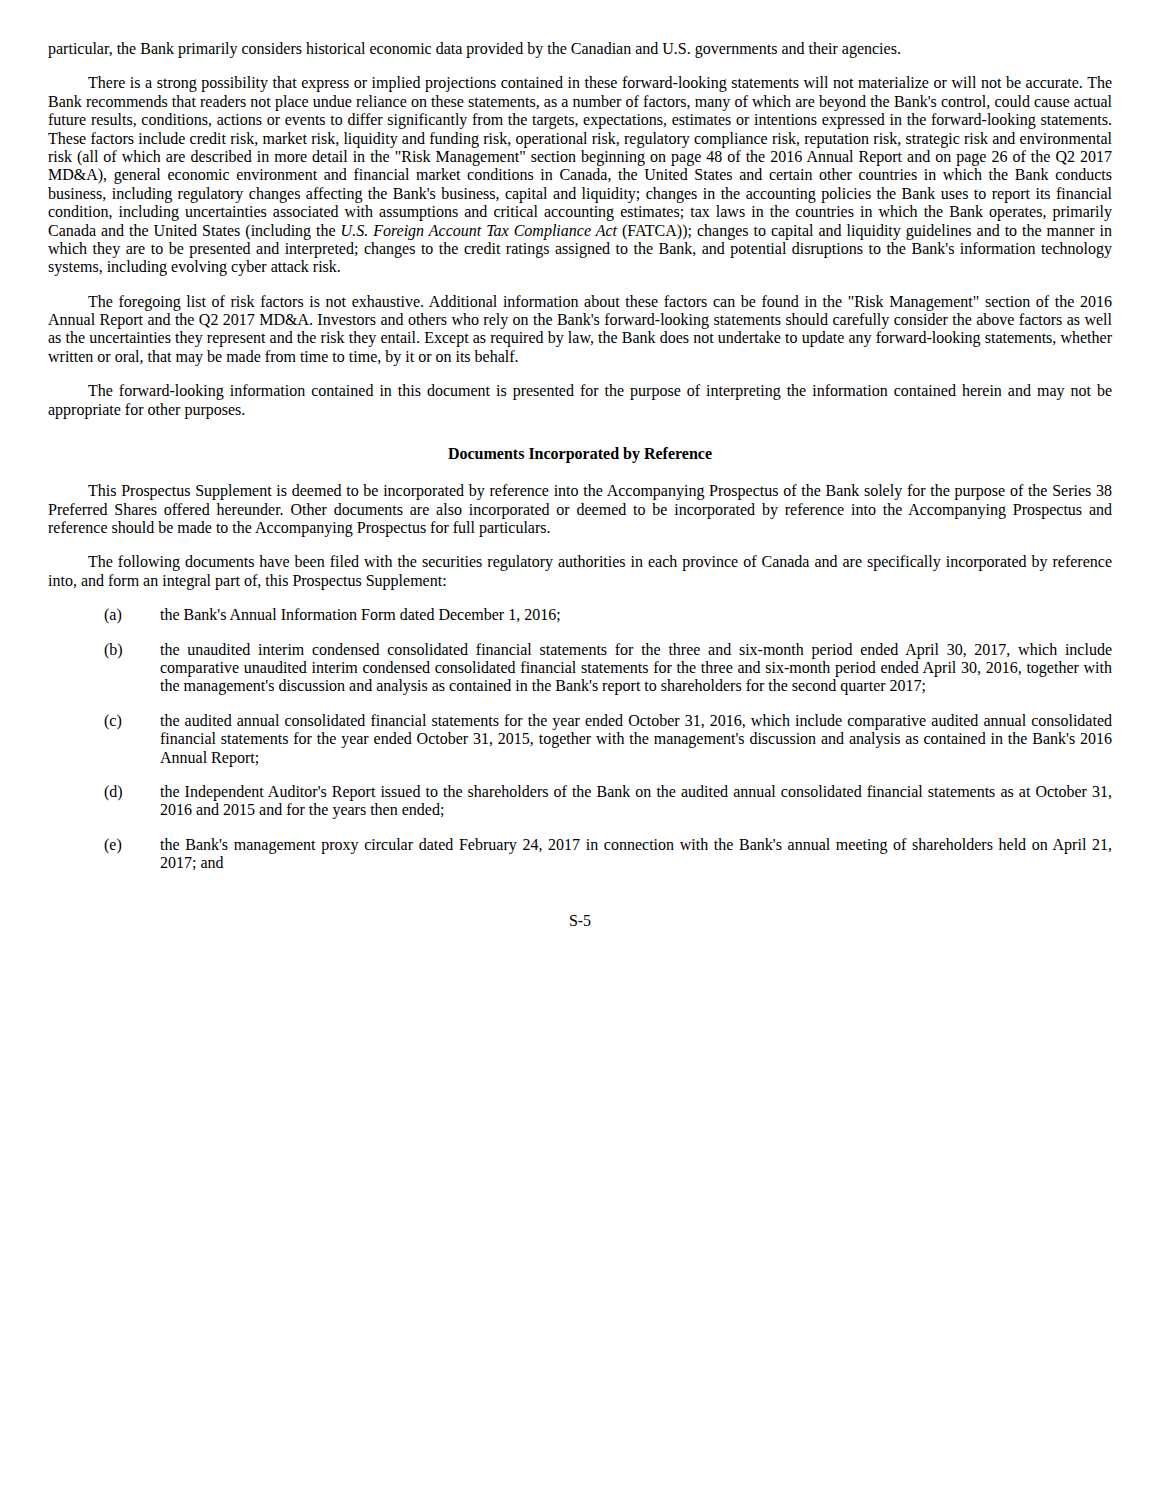particular, the Bank primarily considers historical economic data provided by the Canadian and U.S. governments and their agencies.
There is a strong possibility that express or implied projections contained in these forward-looking statements will not materialize or will not be accurate. The Bank recommends that readers not place undue reliance on these statements, as a number of factors, many of which are beyond the Bank's control, could cause actual future results, conditions, actions or events to differ significantly from the targets, expectations, estimates or intentions expressed in the forward-looking statements. These factors include credit risk, market risk, liquidity and funding risk, operational risk, regulatory compliance risk, reputation risk, strategic risk and environmental risk (all of which are described in more detail in the "Risk Management" section beginning on page 48 of the 2016 Annual Report and on page 26 of the Q2 2017 MD&A), general economic environment and financial market conditions in Canada, the United States and certain other countries in which the Bank conducts business, including regulatory changes affecting the Bank's business, capital and liquidity; changes in the accounting policies the Bank uses to report its financial condition, including uncertainties associated with assumptions and critical accounting estimates; tax laws in the countries in which the Bank operates, primarily Canada and the United States (including the U.S. Foreign Account Tax Compliance Act (FATCA)); changes to capital and liquidity guidelines and to the manner in which they are to be presented and interpreted; changes to the credit ratings assigned to the Bank, and potential disruptions to the Bank's information technology systems, including evolving cyber attack risk.
The foregoing list of risk factors is not exhaustive. Additional information about these factors can be found in the "Risk Management" section of the 2016 Annual Report and the Q2 2017 MD&A. Investors and others who rely on the Bank's forward-looking statements should carefully consider the above factors as well as the uncertainties they represent and the risk they entail. Except as required by law, the Bank does not undertake to update any forward-looking statements, whether written or oral, that may be made from time to time, by it or on its behalf.
The forward-looking information contained in this document is presented for the purpose of interpreting the information contained herein and may not be appropriate for other purposes.
Documents Incorporated by Reference
This Prospectus Supplement is deemed to be incorporated by reference into the Accompanying Prospectus of the Bank solely for the purpose of the Series 38 Preferred Shares offered hereunder. Other documents are also incorporated or deemed to be incorporated by reference into the Accompanying Prospectus and reference should be made to the Accompanying Prospectus for full particulars.
The following documents have been filed with the securities regulatory authorities in each province of Canada and are specifically incorporated by reference into, and form an integral part of, this Prospectus Supplement:
(a) the Bank's Annual Information Form dated December 1, 2016;
(b) the unaudited interim condensed consolidated financial statements for the three and six-month period ended April 30, 2017, which include comparative unaudited interim condensed consolidated financial statements for the three and six-month period ended April 30, 2016, together with the management's discussion and analysis as contained in the Bank's report to shareholders for the second quarter 2017;
(c) the audited annual consolidated financial statements for the year ended October 31, 2016, which include comparative audited annual consolidated financial statements for the year ended October 31, 2015, together with the management's discussion and analysis as contained in the Bank's 2016 Annual Report;
(d) the Independent Auditor's Report issued to the shareholders of the Bank on the audited annual consolidated financial statements as at October 31, 2016 and 2015 and for the years then ended;
(e) the Bank's management proxy circular dated February 24, 2017 in connection with the Bank's annual meeting of shareholders held on April 21, 2017; and
S-5